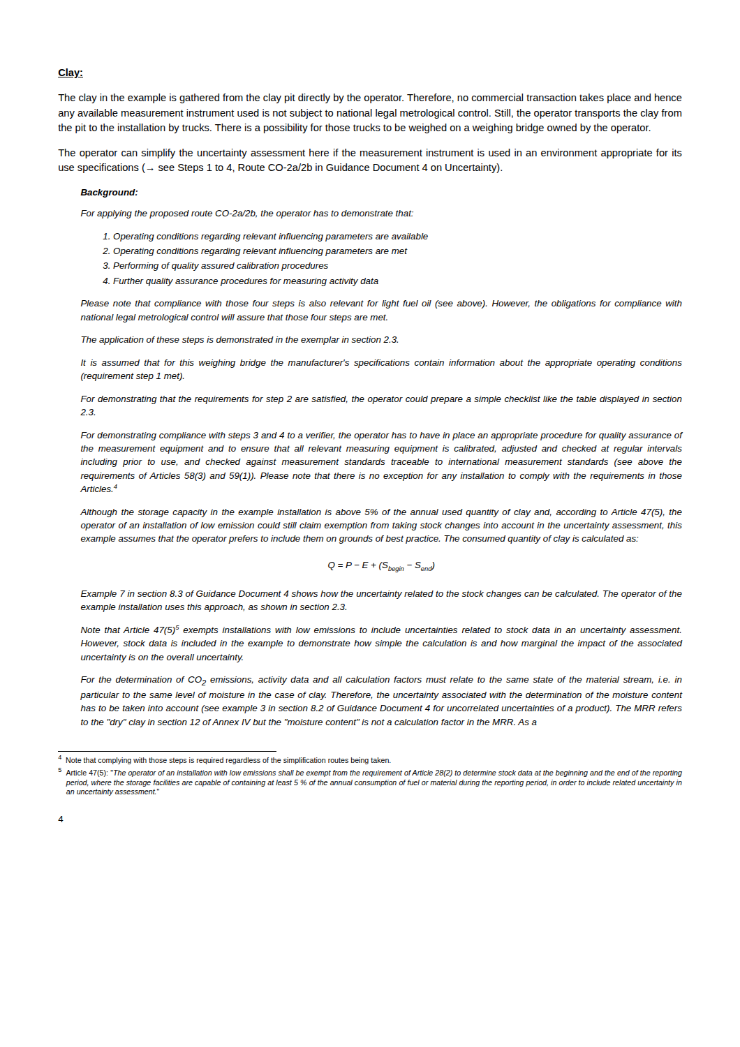Clay:
The clay in the example is gathered from the clay pit directly by the operator. Therefore, no commercial transaction takes place and hence any available measurement instrument used is not subject to national legal metrological control. Still, the operator transports the clay from the pit to the installation by trucks. There is a possibility for those trucks to be weighed on a weighing bridge owned by the operator.
The operator can simplify the uncertainty assessment here if the measurement instrument is used in an environment appropriate for its use specifications (→ see Steps 1 to 4, Route CO-2a/2b in Guidance Document 4 on Uncertainty).
Background:
For applying the proposed route CO-2a/2b, the operator has to demonstrate that:
Operating conditions regarding relevant influencing parameters are available
Operating conditions regarding relevant influencing parameters are met
Performing of quality assured calibration procedures
Further quality assurance procedures for measuring activity data
Please note that compliance with those four steps is also relevant for light fuel oil (see above). However, the obligations for compliance with national legal metrological control will assure that those four steps are met.
The application of these steps is demonstrated in the exemplar in section 2.3.
It is assumed that for this weighing bridge the manufacturer's specifications contain information about the appropriate operating conditions (requirement step 1 met).
For demonstrating that the requirements for step 2 are satisfied, the operator could prepare a simple checklist like the table displayed in section 2.3.
For demonstrating compliance with steps 3 and 4 to a verifier, the operator has to have in place an appropriate procedure for quality assurance of the measurement equipment and to ensure that all relevant measuring equipment is calibrated, adjusted and checked at regular intervals including prior to use, and checked against measurement standards traceable to international measurement standards (see above the requirements of Articles 58(3) and 59(1)). Please note that there is no exception for any installation to comply with the requirements in those Articles.4
Although the storage capacity in the example installation is above 5% of the annual used quantity of clay and, according to Article 47(5), the operator of an installation of low emission could still claim exemption from taking stock changes into account in the uncertainty assessment, this example assumes that the operator prefers to include them on grounds of best practice. The consumed quantity of clay is calculated as:
Q = P − E + (Sbegin − Send)
Example 7 in section 8.3 of Guidance Document 4 shows how the uncertainty related to the stock changes can be calculated. The operator of the example installation uses this approach, as shown in section 2.3.
Note that Article 47(5)5 exempts installations with low emissions to include uncertainties related to stock data in an uncertainty assessment. However, stock data is included in the example to demonstrate how simple the calculation is and how marginal the impact of the associated uncertainty is on the overall uncertainty.
For the determination of CO2 emissions, activity data and all calculation factors must relate to the same state of the material stream, i.e. in particular to the same level of moisture in the case of clay. Therefore, the uncertainty associated with the determination of the moisture content has to be taken into account (see example 3 in section 8.2 of Guidance Document 4 for uncorrelated uncertainties of a product). The MRR refers to the "dry" clay in section 12 of Annex IV but the "moisture content" is not a calculation factor in the MRR. As a
4 Note that complying with those steps is required regardless of the simplification routes being taken.
5 Article 47(5): "The operator of an installation with low emissions shall be exempt from the requirement of Article 28(2) to determine stock data at the beginning and the end of the reporting period, where the storage facilities are capable of containing at least 5 % of the annual consumption of fuel or material during the reporting period, in order to include related uncertainty in an uncertainty assessment."
4